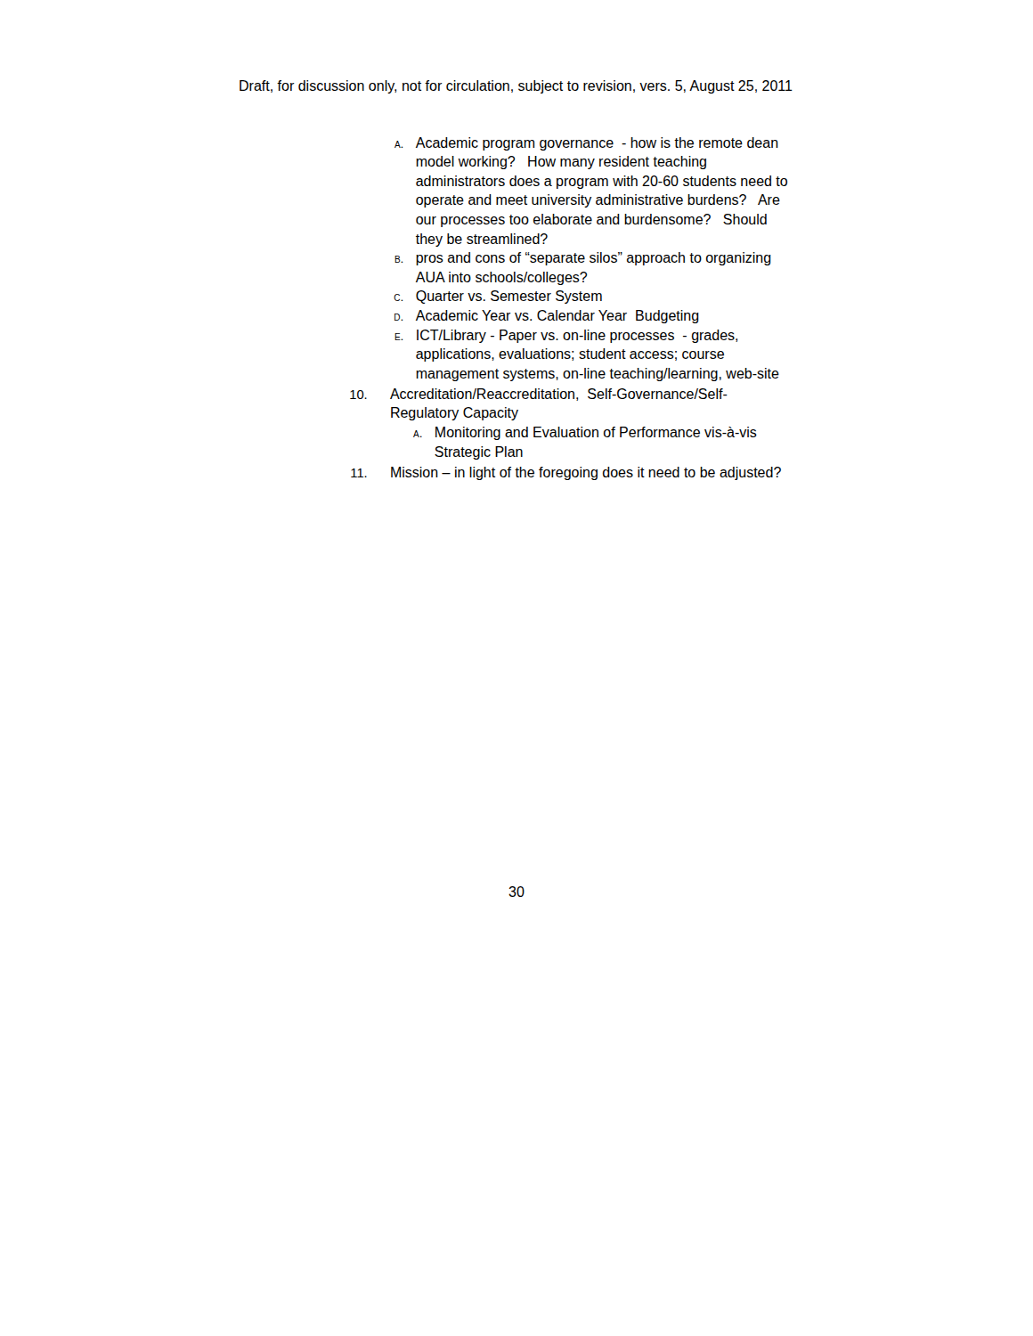Draft, for discussion only, not for circulation, subject to revision, vers. 5, August 25, 2011
Academic program governance - how is the remote dean model working? How many resident teaching administrators does a program with 20-60 students need to operate and meet university administrative burdens? Are our processes too elaborate and burdensome? Should they be streamlined?
pros and cons of “separate silos” approach to organizing AUA into schools/colleges?
Quarter vs. Semester System
Academic Year vs. Calendar Year Budgeting
ICT/Library - Paper vs. on-line processes - grades, applications, evaluations; student access; course management systems, on-line teaching/learning, web-site
Accreditation/Reaccreditation, Self-Governance/Self-Regulatory Capacity
Monitoring and Evaluation of Performance vis-à-vis Strategic Plan
Mission – in light of the foregoing does it need to be adjusted?
30